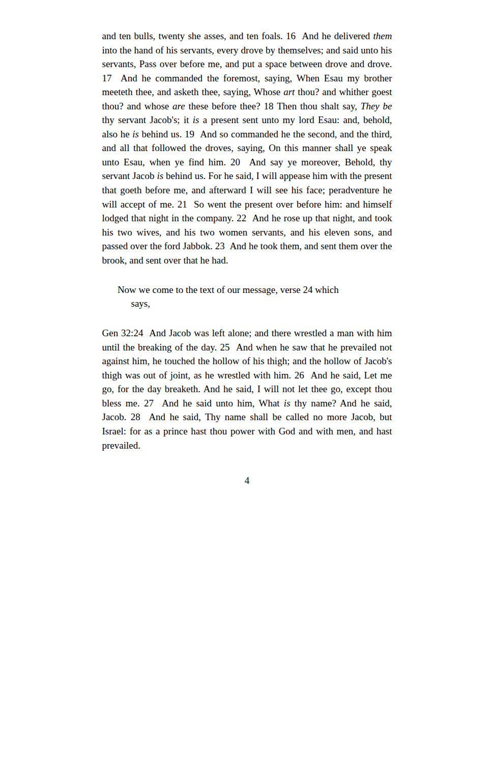and ten bulls, twenty she asses, and ten foals. 16 And he delivered them into the hand of his servants, every drove by themselves; and said unto his servants, Pass over before me, and put a space between drove and drove. 17 And he commanded the foremost, saying, When Esau my brother meeteth thee, and asketh thee, saying, Whose art thou? and whither goest thou? and whose are these before thee? 18 Then thou shalt say, They be thy servant Jacob's; it is a present sent unto my lord Esau: and, behold, also he is behind us. 19 And so commanded he the second, and the third, and all that followed the droves, saying, On this manner shall ye speak unto Esau, when ye find him. 20 And say ye moreover, Behold, thy servant Jacob is behind us. For he said, I will appease him with the present that goeth before me, and afterward I will see his face; peradventure he will accept of me. 21 So went the present over before him: and himself lodged that night in the company. 22 And he rose up that night, and took his two wives, and his two women servants, and his eleven sons, and passed over the ford Jabbok. 23 And he took them, and sent them over the brook, and sent over that he had.
Now we come to the text of our message, verse 24 which
says,
Gen 32:24 And Jacob was left alone; and there wrestled a man with him until the breaking of the day. 25 And when he saw that he prevailed not against him, he touched the hollow of his thigh; and the hollow of Jacob's thigh was out of joint, as he wrestled with him. 26 And he said, Let me go, for the day breaketh. And he said, I will not let thee go, except thou bless me. 27 And he said unto him, What is thy name? And he said, Jacob. 28 And he said, Thy name shall be called no more Jacob, but Israel: for as a prince hast thou power with God and with men, and hast prevailed.
4